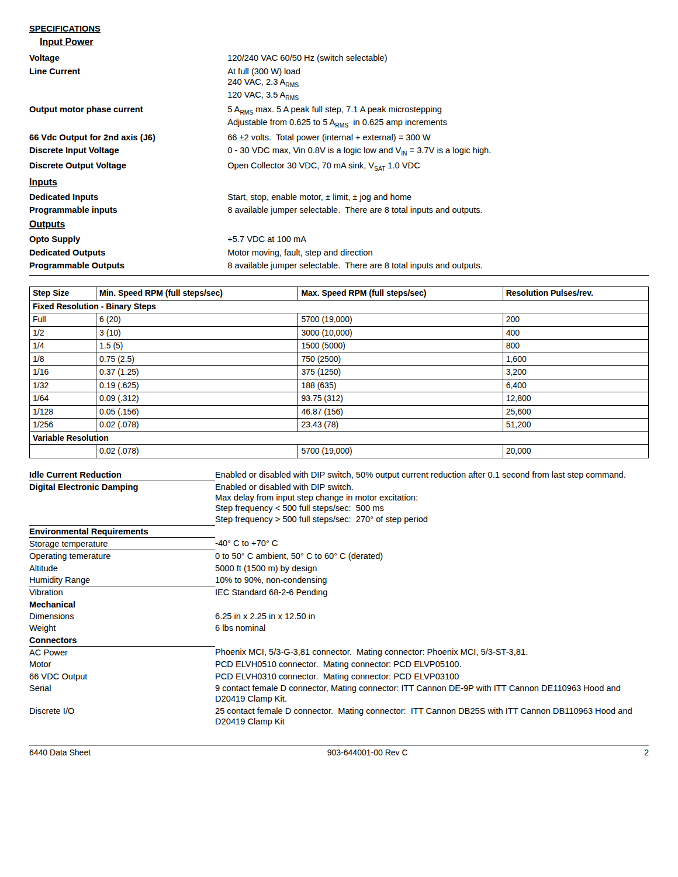SPECIFICATIONS
Input Power
| Voltage | 120/240 VAC 60/50 Hz (switch selectable) |
| Line Current | At full (300 W) load 240 VAC, 2.3 A RMS 120 VAC, 3.5 A RMS |
| Output motor phase current | 5 A RMS max. 5 A peak full step, 7.1 A peak microstepping Adjustable from 0.625 to 5 A RMS in 0.625 amp increments |
| 66 Vdc Output for 2nd axis (J6) | 66 ±2 volts. Total power (internal + external) = 300 W |
| Discrete Input Voltage | 0 - 30 VDC max, Vin 0.8V is a logic low and V IN = 3.7V is a logic high. |
| Discrete Output Voltage | Open Collector 30 VDC, 70 mA sink, V SAT 1.0 VDC |
Inputs
| Dedicated Inputs | Start, stop, enable motor, ± limit, ± jog and home |
| Programmable inputs | 8 available jumper selectable. There are 8 total inputs and outputs. |
Outputs
| Opto Supply | +5.7 VDC at 100 mA |
| Dedicated Outputs | Motor moving, fault, step and direction |
| Programmable Outputs | 8 available jumper selectable. There are 8 total inputs and outputs. |
| Step Size | Min. Speed RPM (full steps/sec) | Max. Speed RPM (full steps/sec) | Resolution Pulses/rev. |
| --- | --- | --- | --- |
| Fixed Resolution - Binary Steps |
| Full | 6 (20) | 5700 (19,000) | 200 |
| 1/2 | 3 (10) | 3000 (10,000) | 400 |
| 1/4 | 1.5 (5) | 1500 (5000) | 800 |
| 1/8 | 0.75 (2.5) | 750 (2500) | 1,600 |
| 1/16 | 0.37 (1.25) | 375 (1250) | 3,200 |
| 1/32 | 0.19 (.625) | 188 (635) | 6,400 |
| 1/64 | 0.09 (.312) | 93.75 (312) | 12,800 |
| 1/128 | 0.05 (.156) | 46.87 (156) | 25,600 |
| 1/256 | 0.02 (.078) | 23.43 (78) | 51,200 |
| Variable Resolution |
| | 0.02 (.078) | 5700 (19,000) | 20,000 |
| Idle Current Reduction | Enabled or disabled with DIP switch, 50% output current reduction after 0.1 second from last step command. |
| Digital Electronic Damping | Enabled or disabled with DIP switch. Max delay from input step change in motor excitation: Step frequency < 500 full steps/sec: 500 ms Step frequency > 500 full steps/sec: 270° of step period |
| Environmental Requirements | |
| Storage temperature | -40° C to +70° C |
| Operating temerature | 0 to 50° C ambient, 50° C to 60° C (derated) |
| Altitude | 5000 ft (1500 m) by design |
| Humidity Range | 10% to 90%, non-condensing |
| Vibration | IEC Standard 68-2-6 Pending |
| Mechanical | |
| Dimensions | 6.25 in x 2.25 in x 12.50 in |
| Weight | 6 lbs nominal |
| Connectors | |
| AC Power | Phoenix MCI, 5/3-G-3,81 connector. Mating connector: Phoenix MCI, 5/3-ST-3,81. |
| Motor | PCD ELVH0510 connector. Mating connector: PCD ELVP05100. |
| 66 VDC Output | PCD ELVH0310 connector. Mating connector: PCD ELVP03100 |
| Serial | 9 contact female D connector, Mating connector: ITT Cannon DE-9P with ITT Cannon DE110963 Hood and D20419 Clamp Kit. |
| Discrete I/O | 25 contact female D connector. Mating connector: ITT Cannon DB25S with ITT Cannon DB110963 Hood and D20419 Clamp Kit |
6440 Data Sheet 903-644001-00 Rev C 2